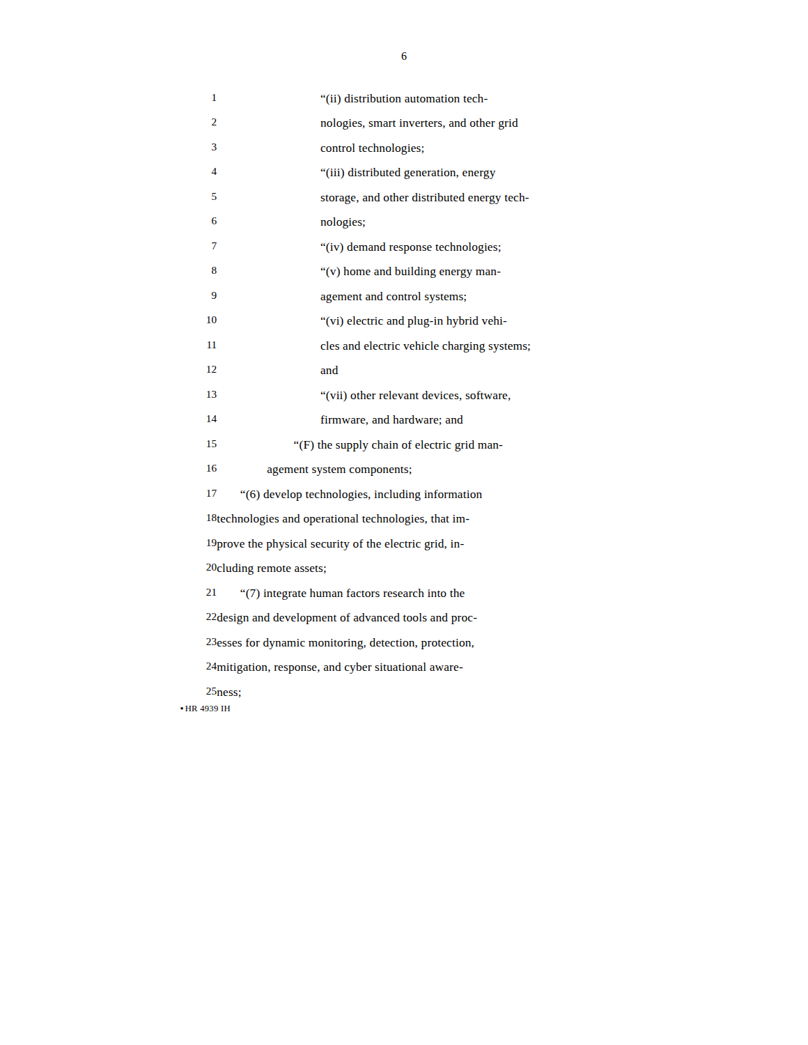6
| 1 | “(ii) distribution automation tech- |
| 2 | nologies, smart inverters, and other grid |
| 3 | control technologies; |
| 4 | “(iii) distributed generation, energy |
| 5 | storage, and other distributed energy tech- |
| 6 | nologies; |
| 7 | “(iv) demand response technologies; |
| 8 | “(v) home and building energy man- |
| 9 | agement and control systems; |
| 10 | “(vi) electric and plug-in hybrid vehi- |
| 11 | cles and electric vehicle charging systems; |
| 12 | and |
| 13 | “(vii) other relevant devices, software, |
| 14 | firmware, and hardware; and |
| 15 | “(F) the supply chain of electric grid man- |
| 16 | agement system components; |
| 17 | “(6) develop technologies, including information |
| 18 | technologies and operational technologies, that im- |
| 19 | prove the physical security of the electric grid, in- |
| 20 | cluding remote assets; |
| 21 | “(7) integrate human factors research into the |
| 22 | design and development of advanced tools and proc- |
| 23 | esses for dynamic monitoring, detection, protection, |
| 24 | mitigation, response, and cyber situational aware- |
| 25 | ness; |
•HR 4939 IH